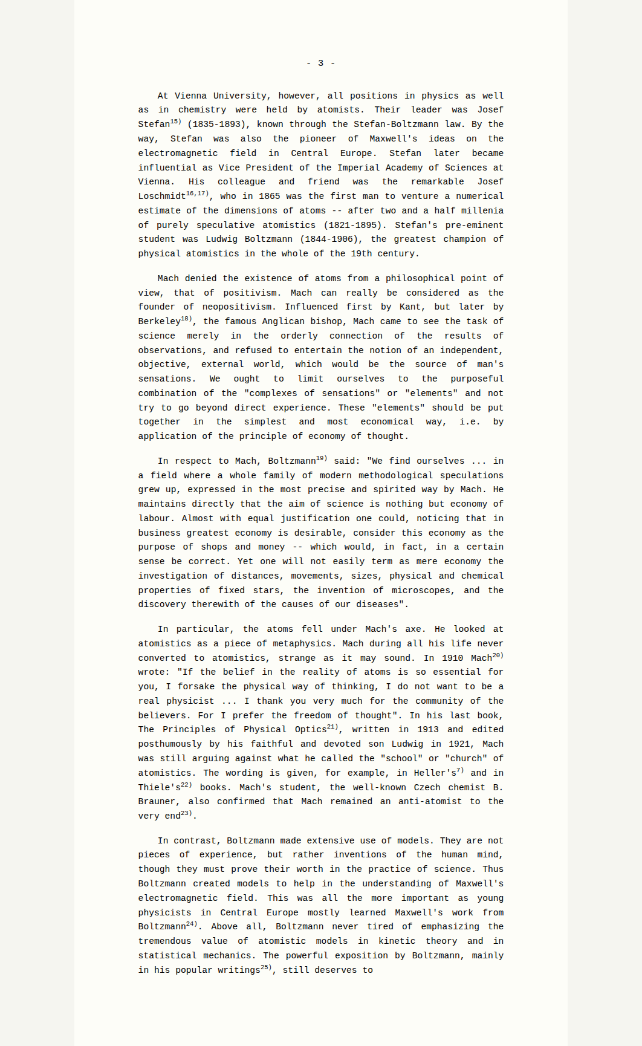- 3 -
At Vienna University, however, all positions in physics as well as in chemistry were held by atomists. Their leader was Josef Stefan15) (1835-1893), known through the Stefan-Boltzmann law. By the way, Stefan was also the pioneer of Maxwell's ideas on the electromagnetic field in Central Europe. Stefan later became influential as Vice President of the Imperial Academy of Sciences at Vienna. His colleague and friend was the remarkable Josef Loschmidt16,17), who in 1865 was the first man to venture a numerical estimate of the dimensions of atoms -- after two and a half millenia of purely speculative atomistics (1821-1895). Stefan's pre-eminent student was Ludwig Boltzmann (1844-1906), the greatest champion of physical atomistics in the whole of the 19th century.
Mach denied the existence of atoms from a philosophical point of view, that of positivism. Mach can really be considered as the founder of neopositivism. Influenced first by Kant, but later by Berkeley18), the famous Anglican bishop, Mach came to see the task of science merely in the orderly connection of the results of observations, and refused to entertain the notion of an independent, objective, external world, which would be the source of man's sensations. We ought to limit ourselves to the purposeful combination of the "complexes of sensations" or "elements" and not try to go beyond direct experience. These "elements" should be put together in the simplest and most economical way, i.e. by application of the principle of economy of thought.
In respect to Mach, Boltzmann19) said: "We find ourselves ... in a field where a whole family of modern methodological speculations grew up, expressed in the most precise and spirited way by Mach. He maintains directly that the aim of science is nothing but economy of labour. Almost with equal justification one could, noticing that in business greatest economy is desirable, consider this economy as the purpose of shops and money -- which would, in fact, in a certain sense be correct. Yet one will not easily term as mere economy the investigation of distances, movements, sizes, physical and chemical properties of fixed stars, the invention of microscopes, and the discovery therewith of the causes of our diseases".
In particular, the atoms fell under Mach's axe. He looked at atomistics as a piece of metaphysics. Mach during all his life never converted to atomistics, strange as it may sound. In 1910 Mach20) wrote: "If the belief in the reality of atoms is so essential for you, I forsake the physical way of thinking, I do not want to be a real physicist ... I thank you very much for the community of the believers. For I prefer the freedom of thought". In his last book, The Principles of Physical Optics21), written in 1913 and edited posthumously by his faithful and devoted son Ludwig in 1921, Mach was still arguing against what he called the "school" or "church" of atomistics. The wording is given, for example, in Heller's7) and in Thiele's22) books. Mach's student, the well-known Czech chemist B. Brauner, also confirmed that Mach remained an anti-atomist to the very end23).
In contrast, Boltzmann made extensive use of models. They are not pieces of experience, but rather inventions of the human mind, though they must prove their worth in the practice of science. Thus Boltzmann created models to help in the understanding of Maxwell's electromagnetic field. This was all the more important as young physicists in Central Europe mostly learned Maxwell's work from Boltzmann24). Above all, Boltzmann never tired of emphasizing the tremendous value of atomistic models in kinetic theory and in statistical mechanics. The powerful exposition by Boltzmann, mainly in his popular writings25), still deserves to